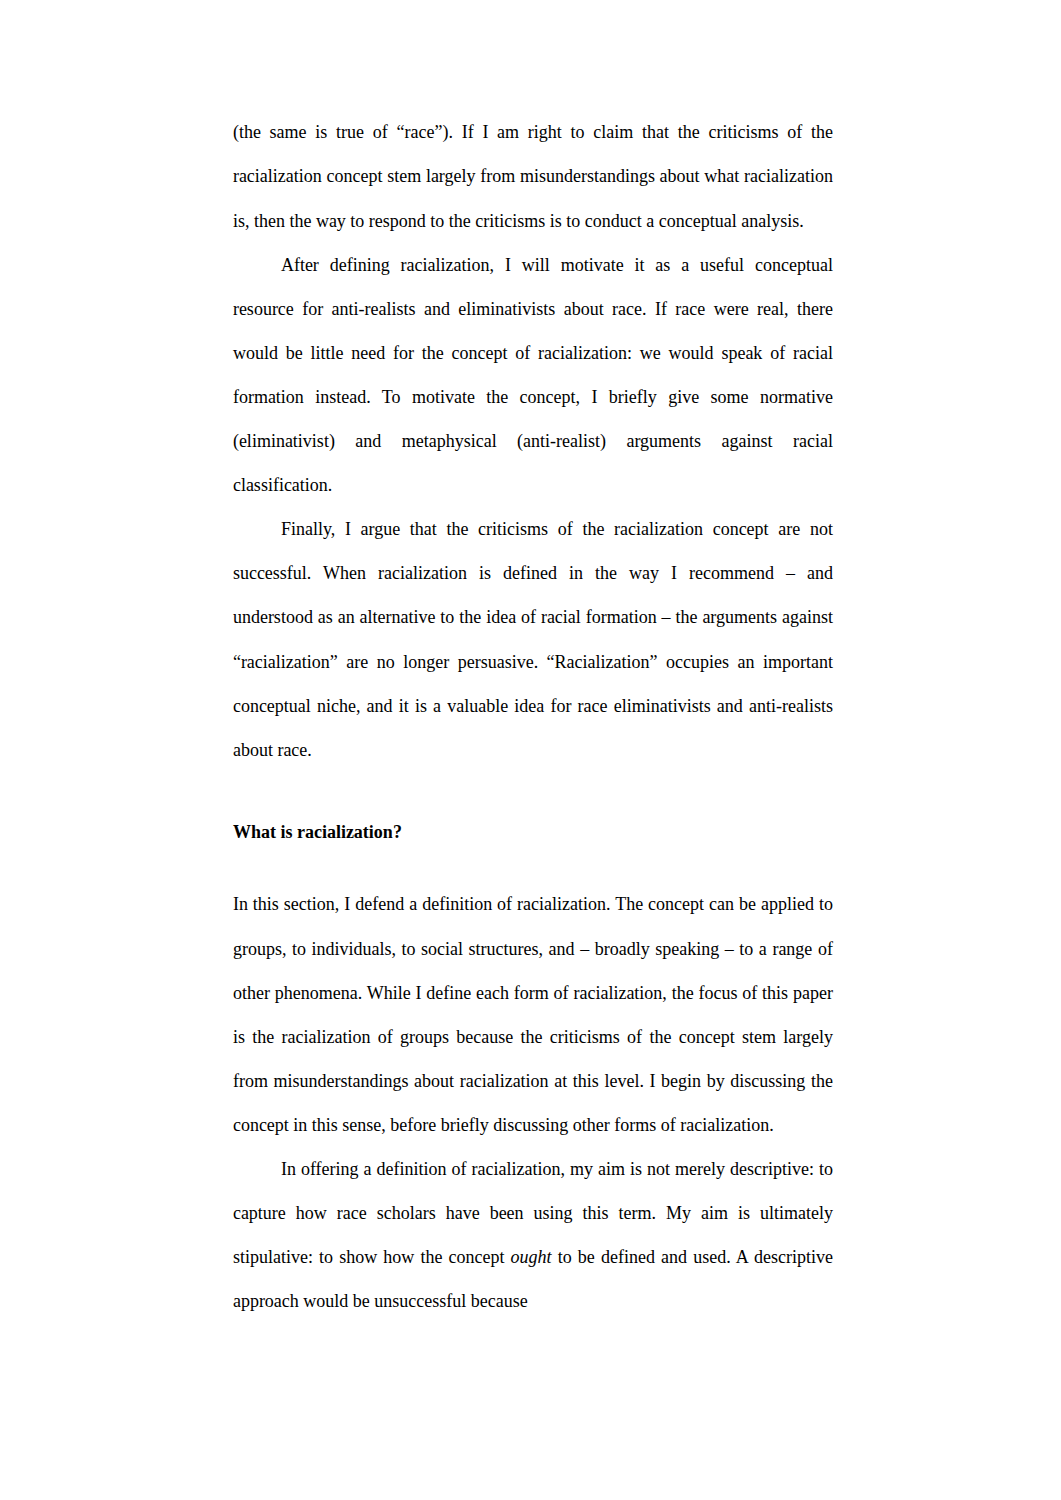(the same is true of “race”). If I am right to claim that the criticisms of the racialization concept stem largely from misunderstandings about what racialization is, then the way to respond to the criticisms is to conduct a conceptual analysis.
After defining racialization, I will motivate it as a useful conceptual resource for anti-realists and eliminativists about race. If race were real, there would be little need for the concept of racialization: we would speak of racial formation instead. To motivate the concept, I briefly give some normative (eliminativist) and metaphysical (anti-realist) arguments against racial classification.
Finally, I argue that the criticisms of the racialization concept are not successful. When racialization is defined in the way I recommend – and understood as an alternative to the idea of racial formation – the arguments against “racialization” are no longer persuasive. “Racialization” occupies an important conceptual niche, and it is a valuable idea for race eliminativists and anti-realists about race.
What is racialization?
In this section, I defend a definition of racialization. The concept can be applied to groups, to individuals, to social structures, and – broadly speaking – to a range of other phenomena. While I define each form of racialization, the focus of this paper is the racialization of groups because the criticisms of the concept stem largely from misunderstandings about racialization at this level. I begin by discussing the concept in this sense, before briefly discussing other forms of racialization.
In offering a definition of racialization, my aim is not merely descriptive: to capture how race scholars have been using this term. My aim is ultimately stipulative: to show how the concept ought to be defined and used. A descriptive approach would be unsuccessful because